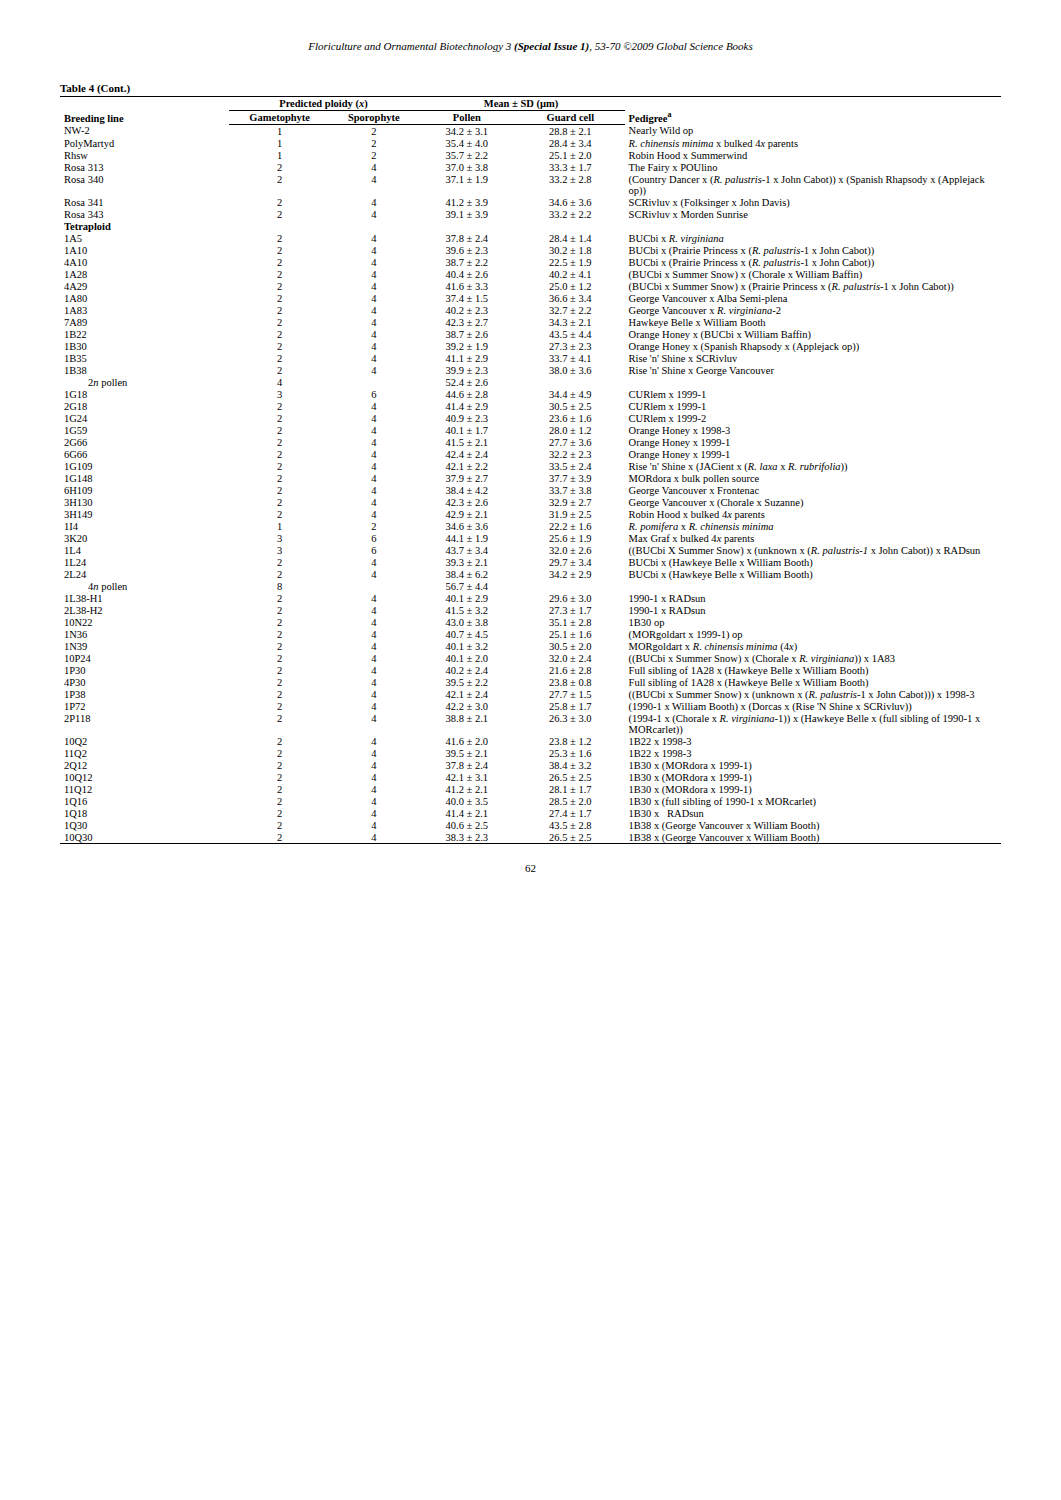Floriculture and Ornamental Biotechnology 3 (Special Issue 1), 53-70 ©2009 Global Science Books
Table 4 (Cont.)
| Breeding line | Predicted ploidy ( x ) | Mean ± SD (µm) | Pedigree a |
| --- | --- | --- | --- |
| Gametophyte | Sporophyte | Pollen | Guard cell |
| NW-2 | 1 | 2 | 34.2 ± 3.1 | 28.8 ± 2.1 | Nearly Wild op |
| PolyMartyd | 1 | 2 | 35.4 ± 4.0 | 28.4 ± 3.4 | R. chinensis minima x bulked 4 x parents |
| Rhsw | 1 | 2 | 35.7 ± 2.2 | 25.1 ± 2.0 | Robin Hood x Summerwind |
| Rosa 313 | 2 | 4 | 37.0 ± 3.8 | 33.3 ± 1.7 | The Fairy x POUlino |
| Rosa 340 | 2 | 4 | 37.1 ± 1.9 | 33.2 ± 2.8 | (Country Dancer x ( R. palustris -1 x John Cabot)) x (Spanish Rhapsody x (Applejack op)) |
| Rosa 341 | 2 | 4 | 41.2 ± 3.9 | 34.6 ± 3.6 | SCRivluv x (Folksinger x John Davis) |
| Rosa 343 | 2 | 4 | 39.1 ± 3.9 | 33.2 ± 2.2 | SCRivluv x Morden Sunrise |
| Tetraploid | | | | | |
| 1A5 | 2 | 4 | 37.8 ± 2.4 | 28.4 ± 1.4 | BUCbi x R. virginiana |
| 1A10 | 2 | 4 | 39.6 ± 2.3 | 30.2 ± 1.8 | BUCbi x (Prairie Princess x ( R. palustris -1 x John Cabot)) |
| 4A10 | 2 | 4 | 38.7 ± 2.2 | 22.5 ± 1.9 | BUCbi x (Prairie Princess x ( R. palustris -1 x John Cabot)) |
| 1A28 | 2 | 4 | 40.4 ± 2.6 | 40.2 ± 4.1 | (BUCbi x Summer Snow) x (Chorale x William Baffin) |
| 4A29 | 2 | 4 | 41.6 ± 3.3 | 25.0 ± 1.2 | (BUCbi x Summer Snow) x (Prairie Princess x ( R. palustris -1 x John Cabot)) |
| 1A80 | 2 | 4 | 37.4 ± 1.5 | 36.6 ± 3.4 | George Vancouver x Alba Semi-plena |
| 1A83 | 2 | 4 | 40.2 ± 2.3 | 32.7 ± 2.2 | George Vancouver x R. virginiana -2 |
| 7A89 | 2 | 4 | 42.3 ± 2.7 | 34.3 ± 2.1 | Hawkeye Belle x William Booth |
| 1B22 | 2 | 4 | 38.7 ± 2.6 | 43.5 ± 4.4 | Orange Honey x (BUCbi x William Baffin) |
| 1B30 | 2 | 4 | 39.2 ± 1.9 | 27.3 ± 2.3 | Orange Honey x (Spanish Rhapsody x (Applejack op)) |
| 1B35 | 2 | 4 | 41.1 ± 2.9 | 33.7 ± 4.1 | Rise 'n' Shine x SCRivluv |
| 1B38 | 2 | 4 | 39.9 ± 2.3 | 38.0 ± 3.6 | Rise 'n' Shine x George Vancouver |
| 2 n pollen | 4 | | 52.4 ± 2.6 | | |
| 1G18 | 3 | 6 | 44.6 ± 2.8 | 34.4 ± 4.9 | CURlem x 1999-1 |
| 2G18 | 2 | 4 | 41.4 ± 2.9 | 30.5 ± 2.5 | CURlem x 1999-1 |
| 1G24 | 2 | 4 | 40.9 ± 2.3 | 23.6 ± 1.6 | CURlem x 1999-2 |
| 1G59 | 2 | 4 | 40.1 ± 1.7 | 28.0 ± 1.2 | Orange Honey x 1998-3 |
| 2G66 | 2 | 4 | 41.5 ± 2.1 | 27.7 ± 3.6 | Orange Honey x 1999-1 |
| 6G66 | 2 | 4 | 42.4 ± 2.4 | 32.2 ± 2.3 | Orange Honey x 1999-1 |
| 1G109 | 2 | 4 | 42.1 ± 2.2 | 33.5 ± 2.4 | Rise 'n' Shine x (JACient x ( R. laxa x R. rubrifolia )) |
| 1G148 | 2 | 4 | 37.9 ± 2.7 | 37.7 ± 3.9 | MORdora x bulk pollen source |
| 6H109 | 2 | 4 | 38.4 ± 4.2 | 33.7 ± 3.8 | George Vancouver x Frontenac |
| 3H130 | 2 | 4 | 42.3 ± 2.6 | 32.9 ± 2.7 | George Vancouver x (Chorale x Suzanne) |
| 3H149 | 2 | 4 | 42.9 ± 2.1 | 31.9 ± 2.5 | Robin Hood x bulked 4 x parents |
| 1I4 | 1 | 2 | 34.6 ± 3.6 | 22.2 ± 1.6 | R. pomifera x R. chinensis minima |
| 3K20 | 3 | 6 | 44.1 ± 1.9 | 25.6 ± 1.9 | Max Graf x bulked 4 x parents |
| 1L4 | 3 | 6 | 43.7 ± 3.4 | 32.0 ± 2.6 | ((BUCbi X Summer Snow) x (unknown x ( R. palustris-1 x John Cabot)) x RADsun |
| 1L24 | 2 | 4 | 39.3 ± 2.1 | 29.7 ± 3.4 | BUCbi x (Hawkeye Belle x William Booth) |
| 2L24 | 2 | 4 | 38.4 ± 6.2 | 34.2 ± 2.9 | BUCbi x (Hawkeye Belle x William Booth) |
| 4 n pollen | 8 | | 56.7 ± 4.4 | | |
| 1L38-H1 | 2 | 4 | 40.1 ± 2.9 | 29.6 ± 3.0 | 1990-1 x RADsun |
| 2L38-H2 | 2 | 4 | 41.5 ± 3.2 | 27.3 ± 1.7 | 1990-1 x RADsun |
| 10N22 | 2 | 4 | 43.0 ± 3.8 | 35.1 ± 2.8 | 1B30 op |
| 1N36 | 2 | 4 | 40.7 ± 4.5 | 25.1 ± 1.6 | (MORgoldart x 1999-1) op |
| 1N39 | 2 | 4 | 40.1 ± 3.2 | 30.5 ± 2.0 | MORgoldart x R. chinensis minima (4 x ) |
| 10P24 | 2 | 4 | 40.1 ± 2.0 | 32.0 ± 2.4 | ((BUCbi x Summer Snow) x (Chorale x R. virginiana )) x 1A83 |
| 1P30 | 2 | 4 | 40.2 ± 2.4 | 21.6 ± 2.8 | Full sibling of 1A28 x (Hawkeye Belle x William Booth) |
| 4P30 | 2 | 4 | 39.5 ± 2.2 | 23.8 ± 0.8 | Full sibling of 1A28 x (Hawkeye Belle x William Booth) |
| 1P38 | 2 | 4 | 42.1 ± 2.4 | 27.7 ± 1.5 | ((BUCbi x Summer Snow) x (unknown x ( R. palustris -1 x John Cabot))) x 1998-3 |
| 1P72 | 2 | 4 | 42.2 ± 3.0 | 25.8 ± 1.7 | (1990-1 x William Booth) x (Dorcas x (Rise 'N Shine x SCRivluv)) |
| 2P118 | 2 | 4 | 38.8 ± 2.1 | 26.3 ± 3.0 | (1994-1 x (Chorale x R. virginiana -1)) x (Hawkeye Belle x (full sibling of 1990-1 x MORcarlet)) |
| 10Q2 | 2 | 4 | 41.6 ± 2.0 | 23.8 ± 1.2 | 1B22 x 1998-3 |
| 11Q2 | 2 | 4 | 39.5 ± 2.1 | 25.3 ± 1.6 | 1B22 x 1998-3 |
| 2Q12 | 2 | 4 | 37.8 ± 2.4 | 38.4 ± 3.2 | 1B30 x (MORdora x 1999-1) |
| 10Q12 | 2 | 4 | 42.1 ± 3.1 | 26.5 ± 2.5 | 1B30 x (MORdora x 1999-1) |
| 11Q12 | 2 | 4 | 41.2 ± 2.1 | 28.1 ± 1.7 | 1B30 x (MORdora x 1999-1) |
| 1Q16 | 2 | 4 | 40.0 ± 3.5 | 28.5 ± 2.0 | 1B30 x (full sibling of 1990-1 x MORcarlet) |
| 1Q18 | 2 | 4 | 41.4 ± 2.1 | 27.4 ± 1.7 | 1B30 x RADsun |
| 1Q30 | 2 | 4 | 40.6 ± 2.5 | 43.5 ± 2.8 | 1B38 x (George Vancouver x William Booth) |
| 10Q30 | 2 | 4 | 38.3 ± 2.3 | 26.5 ± 2.5 | 1B38 x (George Vancouver x William Booth) |
62